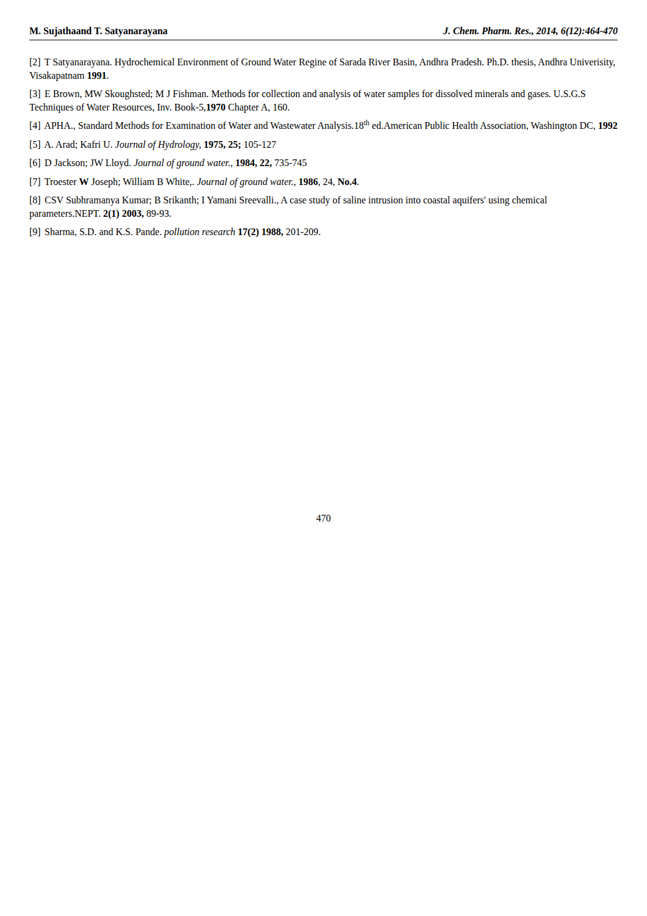M. Sujathaand T. Satyanarayana J. Chem. Pharm. Res., 2014, 6(12):464-470
[2] T Satyanarayana. Hydrochemical Environment of Ground Water Regine of Sarada River Basin, Andhra Pradesh. Ph.D. thesis, Andhra Univerisity, Visakapatnam 1991.
[3] E Brown, MW Skoughsted; M J Fishman. Methods for collection and analysis of water samples for dissolved minerals and gases. U.S.G.S Techniques of Water Resources, Inv. Book-5,1970 Chapter A, 160.
[4] APHA., Standard Methods for Examination of Water and Wastewater Analysis.18th ed.American Public Health Association, Washington DC, 1992
[5] A. Arad; Kafri U. Journal of Hydrology, 1975, 25; 105-127
[6] D Jackson; JW Lloyd. Journal of ground water., 1984, 22, 735-745
[7] Troester W Joseph; William B White,. Journal of ground water., 1986, 24, No.4.
[8] CSV Subhramanya Kumar; B Srikanth; I Yamani Sreevalli., A case study of saline intrusion into coastal aquifers' using chemical parameters.NEPT. 2(1) 2003, 89-93.
[9] Sharma, S.D. and K.S. Pande. pollution research 17(2) 1988, 201-209.
470